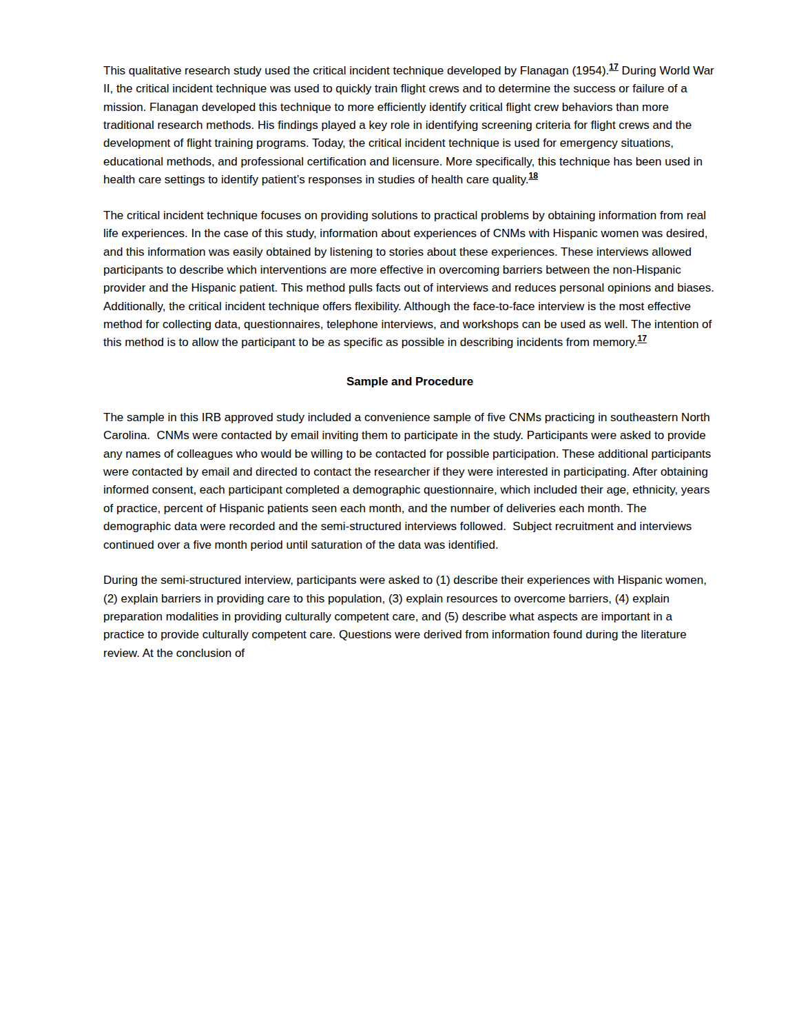This qualitative research study used the critical incident technique developed by Flanagan (1954).17 During World War II, the critical incident technique was used to quickly train flight crews and to determine the success or failure of a mission. Flanagan developed this technique to more efficiently identify critical flight crew behaviors than more traditional research methods. His findings played a key role in identifying screening criteria for flight crews and the development of flight training programs. Today, the critical incident technique is used for emergency situations, educational methods, and professional certification and licensure. More specifically, this technique has been used in health care settings to identify patient’s responses in studies of health care quality.18
The critical incident technique focuses on providing solutions to practical problems by obtaining information from real life experiences. In the case of this study, information about experiences of CNMs with Hispanic women was desired, and this information was easily obtained by listening to stories about these experiences. These interviews allowed participants to describe which interventions are more effective in overcoming barriers between the non-Hispanic provider and the Hispanic patient. This method pulls facts out of interviews and reduces personal opinions and biases. Additionally, the critical incident technique offers flexibility. Although the face-to-face interview is the most effective method for collecting data, questionnaires, telephone interviews, and workshops can be used as well. The intention of this method is to allow the participant to be as specific as possible in describing incidents from memory.17
Sample and Procedure
The sample in this IRB approved study included a convenience sample of five CNMs practicing in southeastern North Carolina. CNMs were contacted by email inviting them to participate in the study. Participants were asked to provide any names of colleagues who would be willing to be contacted for possible participation. These additional participants were contacted by email and directed to contact the researcher if they were interested in participating. After obtaining informed consent, each participant completed a demographic questionnaire, which included their age, ethnicity, years of practice, percent of Hispanic patients seen each month, and the number of deliveries each month. The demographic data were recorded and the semi-structured interviews followed. Subject recruitment and interviews continued over a five month period until saturation of the data was identified.
During the semi-structured interview, participants were asked to (1) describe their experiences with Hispanic women, (2) explain barriers in providing care to this population, (3) explain resources to overcome barriers, (4) explain preparation modalities in providing culturally competent care, and (5) describe what aspects are important in a practice to provide culturally competent care. Questions were derived from information found during the literature review. At the conclusion of